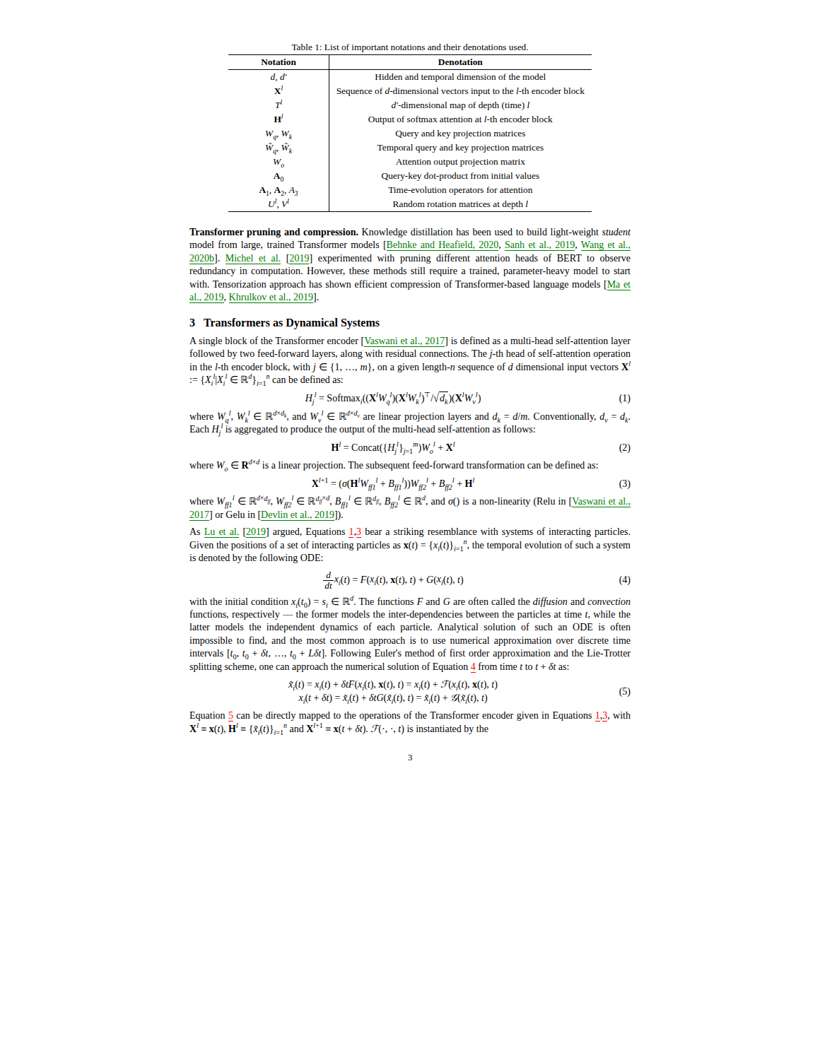Table 1: List of important notations and their denotations used.
| Notation | Denotation |
| --- | --- |
| d , d′ | Hidden and temporal dimension of the model |
| X l | Sequence of d -dimensional vectors input to the l -th encoder block |
| T l | d′ -dimensional map of depth (time) l |
| H l | Output of softmax attention at l -th encoder block |
| W q , W k | Query and key projection matrices |
| W̃ q , W̃ k | Temporal query and key projection matrices |
| W o | Attention output projection matrix |
| A 0 | Query-key dot-product from initial values |
| A 1 , A 2 , A 3 | Time-evolution operators for attention |
| U l , V l | Random rotation matrices at depth l |
Transformer pruning and compression. Knowledge distillation has been used to build light-weight student model from large, trained Transformer models [Behnke and Heafield, 2020, Sanh et al., 2019, Wang et al., 2020b]. Michel et al. [2019] experimented with pruning different attention heads of BERT to observe redundancy in computation. However, these methods still require a trained, parameter-heavy model to start with. Tensorization approach has shown efficient compression of Transformer-based language models [Ma et al., 2019, Khrulkov et al., 2019].
3 Transformers as Dynamical Systems
A single block of the Transformer encoder [Vaswani et al., 2017] is defined as a multi-head self-attention layer followed by two feed-forward layers, along with residual connections. The j-th head of self-attention operation in the l-th encoder block, with j ∈ {1, …, m}, on a given length-n sequence of d dimensional input vectors Xl := {Xil|Xil ∈ ℝd}i=1n can be defined as:
Hjl = Softmaxi((XlWql)(XlWkl)⊤/√dk)(XlWvl)
(1)
where Wql, Wkl ∈ ℝd×dk, and Wvl ∈ ℝd×dv are linear projection layers and dk = d/m. Conventionally, dv = dk. Each Hjl is aggregated to produce the output of the multi-head self-attention as follows:
Hl = Concat({Hjl}j=1m)Wol + Xl
(2)
where Wo ∈ Rd×d is a linear projection. The subsequent feed-forward transformation can be defined as:
Xl+1 = (σ(HlWff1l + Bff1l))Wff2l + Bff2l + Hl
(3)
where Wff1l ∈ ℝd×dff, Wff2l ∈ ℝdff×d, Bff1l ∈ ℝdff, Bff2l ∈ ℝd, and σ() is a non-linearity (Relu in [Vaswani et al., 2017] or Gelu in [Devlin et al., 2019]).
As Lu et al. [2019] argued, Equations 1,3 bear a striking resemblance with systems of interacting particles. Given the positions of a set of interacting particles as x(t) = {xi(t)}i=1n, the temporal evolution of such a system is denoted by the following ODE:
ddt xi(t) = F(xi(t), x(t), t) + G(xi(t), t)
(4)
with the initial condition xi(t0) = si ∈ ℝd. The functions F and G are often called the diffusion and convection functions, respectively — the former models the inter-dependencies between the particles at time t, while the latter models the independent dynamics of each particle. Analytical solution of such an ODE is often impossible to find, and the most common approach is to use numerical approximation over discrete time intervals [t0, t0 + δt, …, t0 + Lδt]. Following Euler's method of first order approximation and the Lie-Trotter splitting scheme, one can approach the numerical solution of Equation 4 from time t to t + δt as:
x̃i(t) = xi(t) + δtF(xi(t), x(t), t) = xi(t) + ℱ(xi(t), x(t), t) xi(t + δt) = x̃i(t) + δtG(x̃i(t), t) = x̃i(t) + 𝒢(x̃i(t), t)
(5)
Equation 5 can be directly mapped to the operations of the Transformer encoder given in Equations 1,3, with Xl ≡ x(t), Hl ≡ {x̃i(t)}i=1n and Xl+1 ≡ x(t + δt). ℱ(·, ·, t) is instantiated by the
3